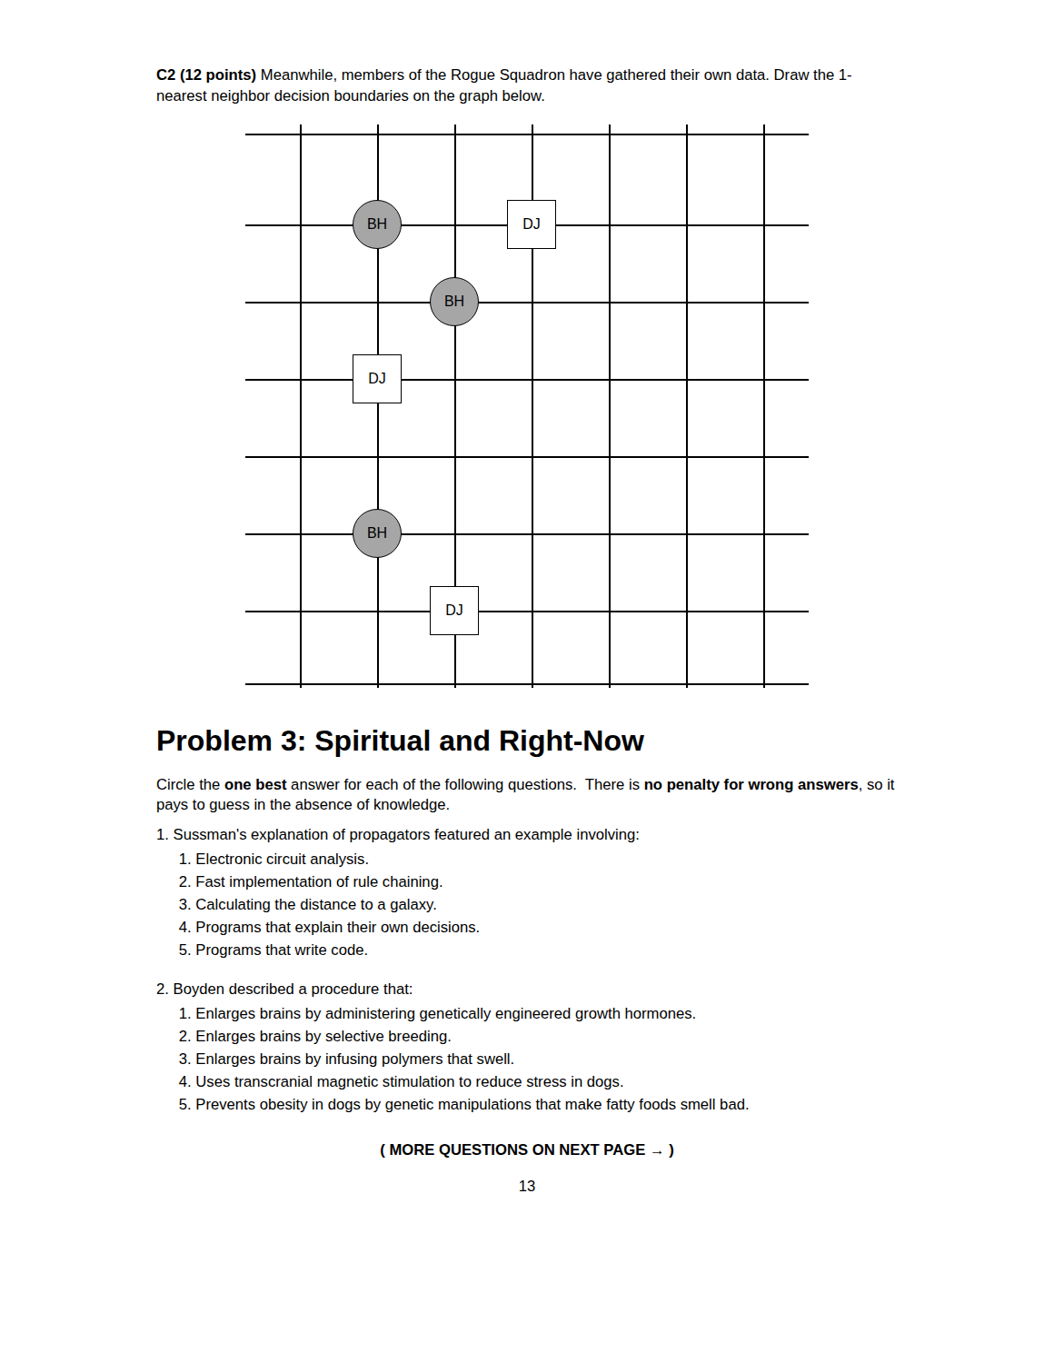C2 (12 points) Meanwhile, members of the Rogue Squadron have gathered their own data. Draw the 1-nearest neighbor decision boundaries on the graph below.
BH
DJ
BH
DJ
BH
DJ
Problem 3: Spiritual and Right-Now
Circle the one best answer for each of the following questions. There is no penalty for wrong answers, so it pays to guess in the absence of knowledge.
1. Sussman's explanation of propagators featured an example involving:
Electronic circuit analysis.
Fast implementation of rule chaining.
Calculating the distance to a galaxy.
Programs that explain their own decisions.
Programs that write code.
2. Boyden described a procedure that:
Enlarges brains by administering genetically engineered growth hormones.
Enlarges brains by selective breeding.
Enlarges brains by infusing polymers that swell.
Uses transcranial magnetic stimulation to reduce stress in dogs.
Prevents obesity in dogs by genetic manipulations that make fatty foods smell bad.
( MORE QUESTIONS ON NEXT PAGE → )
13